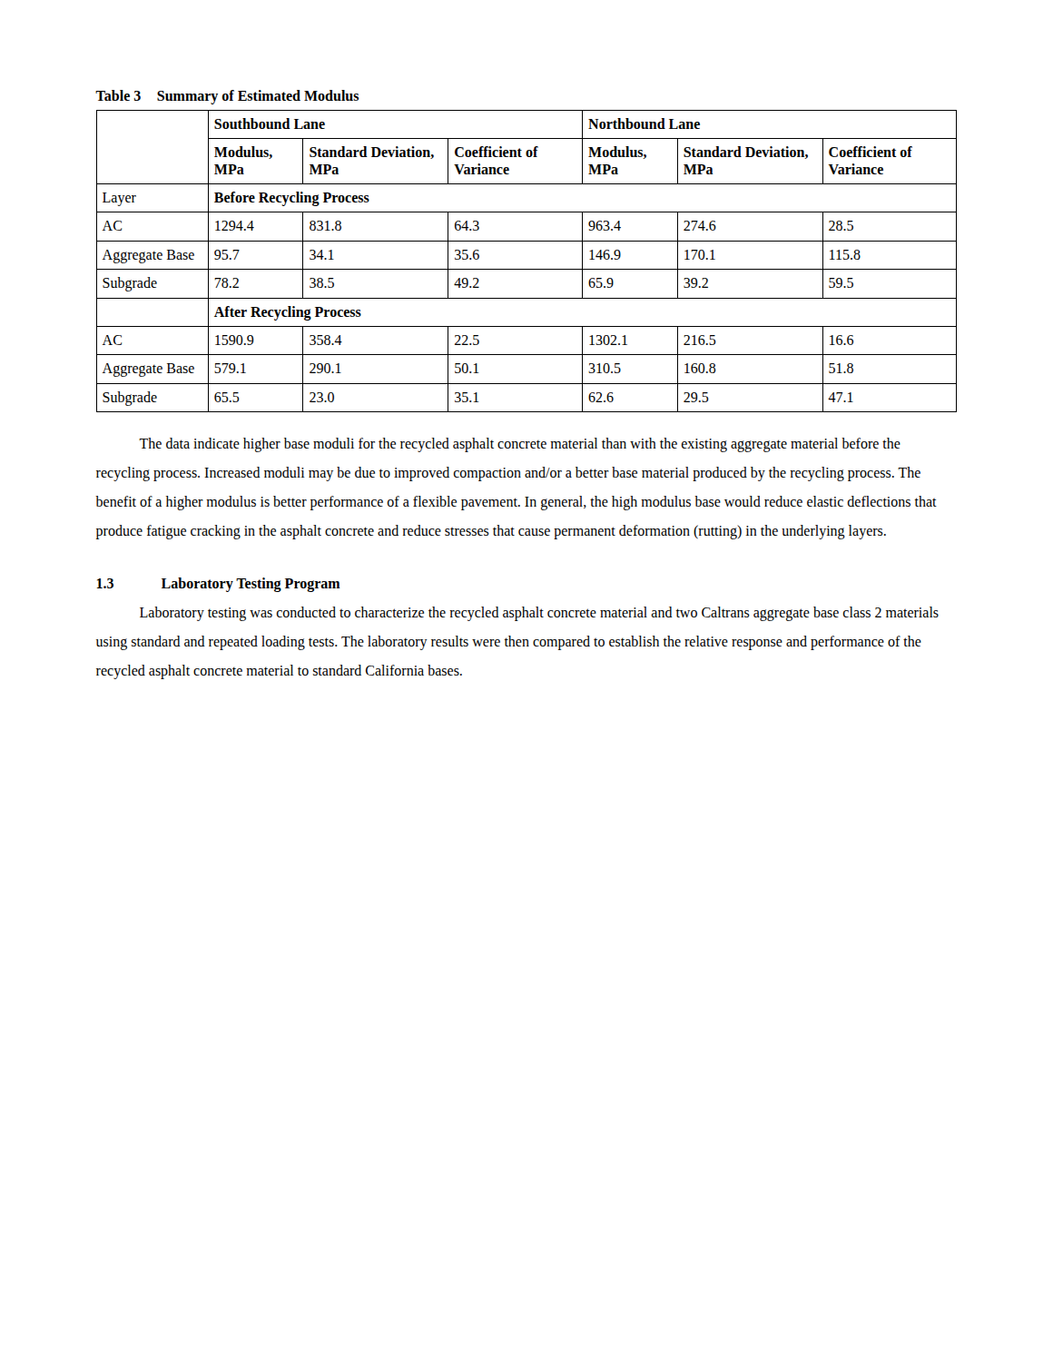Table 3 Summary of Estimated Modulus
| | Southbound Lane | Northbound Lane |
| --- | --- | --- |
| Modulus, MPa | Standard Deviation, MPa | Coefficient of Variance | Modulus, MPa | Standard Deviation, MPa | Coefficient of Variance |
| Layer | Before Recycling Process |
| AC | 1294.4 | 831.8 | 64.3 | 963.4 | 274.6 | 28.5 |
| Aggregate Base | 95.7 | 34.1 | 35.6 | 146.9 | 170.1 | 115.8 |
| Subgrade | 78.2 | 38.5 | 49.2 | 65.9 | 39.2 | 59.5 |
| | After Recycling Process |
| AC | 1590.9 | 358.4 | 22.5 | 1302.1 | 216.5 | 16.6 |
| Aggregate Base | 579.1 | 290.1 | 50.1 | 310.5 | 160.8 | 51.8 |
| Subgrade | 65.5 | 23.0 | 35.1 | 62.6 | 29.5 | 47.1 |
The data indicate higher base moduli for the recycled asphalt concrete material than with the existing aggregate material before the recycling process. Increased moduli may be due to improved compaction and/or a better base material produced by the recycling process. The benefit of a higher modulus is better performance of a flexible pavement. In general, the high modulus base would reduce elastic deflections that produce fatigue cracking in the asphalt concrete and reduce stresses that cause permanent deformation (rutting) in the underlying layers.
1.3 Laboratory Testing Program
Laboratory testing was conducted to characterize the recycled asphalt concrete material and two Caltrans aggregate base class 2 materials using standard and repeated loading tests. The laboratory results were then compared to establish the relative response and performance of the recycled asphalt concrete material to standard California bases.